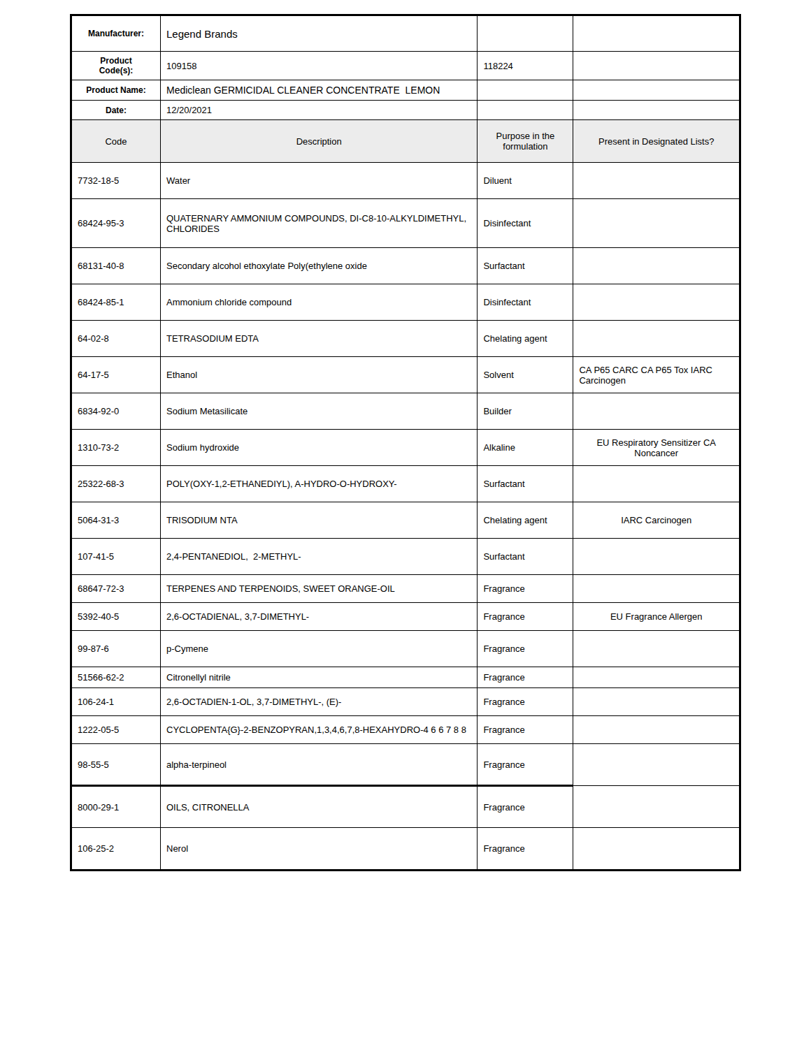| Manufacturer: | Legend Brands | | |
| Product Code(s): | 109158 | 118224 | |
| Product Name: | Mediclean GERMICIDAL CLEANER CONCENTRATE LEMON | | |
| Date: | 12/20/2021 | | |
| Code | Description | Purpose in the formulation | Present in Designated Lists? |
| 7732-18-5 | Water | Diluent | |
| 68424-95-3 | QUATERNARY AMMONIUM COMPOUNDS, DI-C8-10-ALKYLDIMETHYL, CHLORIDES | Disinfectant | |
| 68131-40-8 | Secondary alcohol ethoxylate Poly(ethylene oxide | Surfactant | |
| 68424-85-1 | Ammonium chloride compound | Disinfectant | |
| 64-02-8 | TETRASODIUM EDTA | Chelating agent | |
| 64-17-5 | Ethanol | Solvent | CA P65 CARC CA P65 Tox IARC Carcinogen |
| 6834-92-0 | Sodium Metasilicate | Builder | |
| 1310-73-2 | Sodium hydroxide | Alkaline | EU Respiratory Sensitizer CA Noncancer |
| 25322-68-3 | POLY(OXY-1,2-ETHANEDIYL), A-HYDRO-O-HYDROXY- | Surfactant | |
| 5064-31-3 | TRISODIUM NTA | Chelating agent | IARC Carcinogen |
| 107-41-5 | 2,4-PENTANEDIOL, 2-METHYL- | Surfactant | |
| 68647-72-3 | TERPENES AND TERPENOIDS, SWEET ORANGE-OIL | Fragrance | |
| 5392-40-5 | 2,6-OCTADIENAL, 3,7-DIMETHYL- | Fragrance | EU Fragrance Allergen |
| 99-87-6 | p-Cymene | Fragrance | |
| 51566-62-2 | Citronellyl nitrile | Fragrance | |
| 106-24-1 | 2,6-OCTADIEN-1-OL, 3,7-DIMETHYL-, (E)- | Fragrance | |
| 1222-05-5 | CYCLOPENTA{G}-2-BENZOPYRAN,1,3,4,6,7,8-HEXAHYDRO-4 6 6 7 8 8 | Fragrance | |
| 98-55-5 | alpha-terpineol | Fragrance | |
| 8000-29-1 | OILS, CITRONELLA | Fragrance | |
| 106-25-2 | Nerol | Fragrance | |